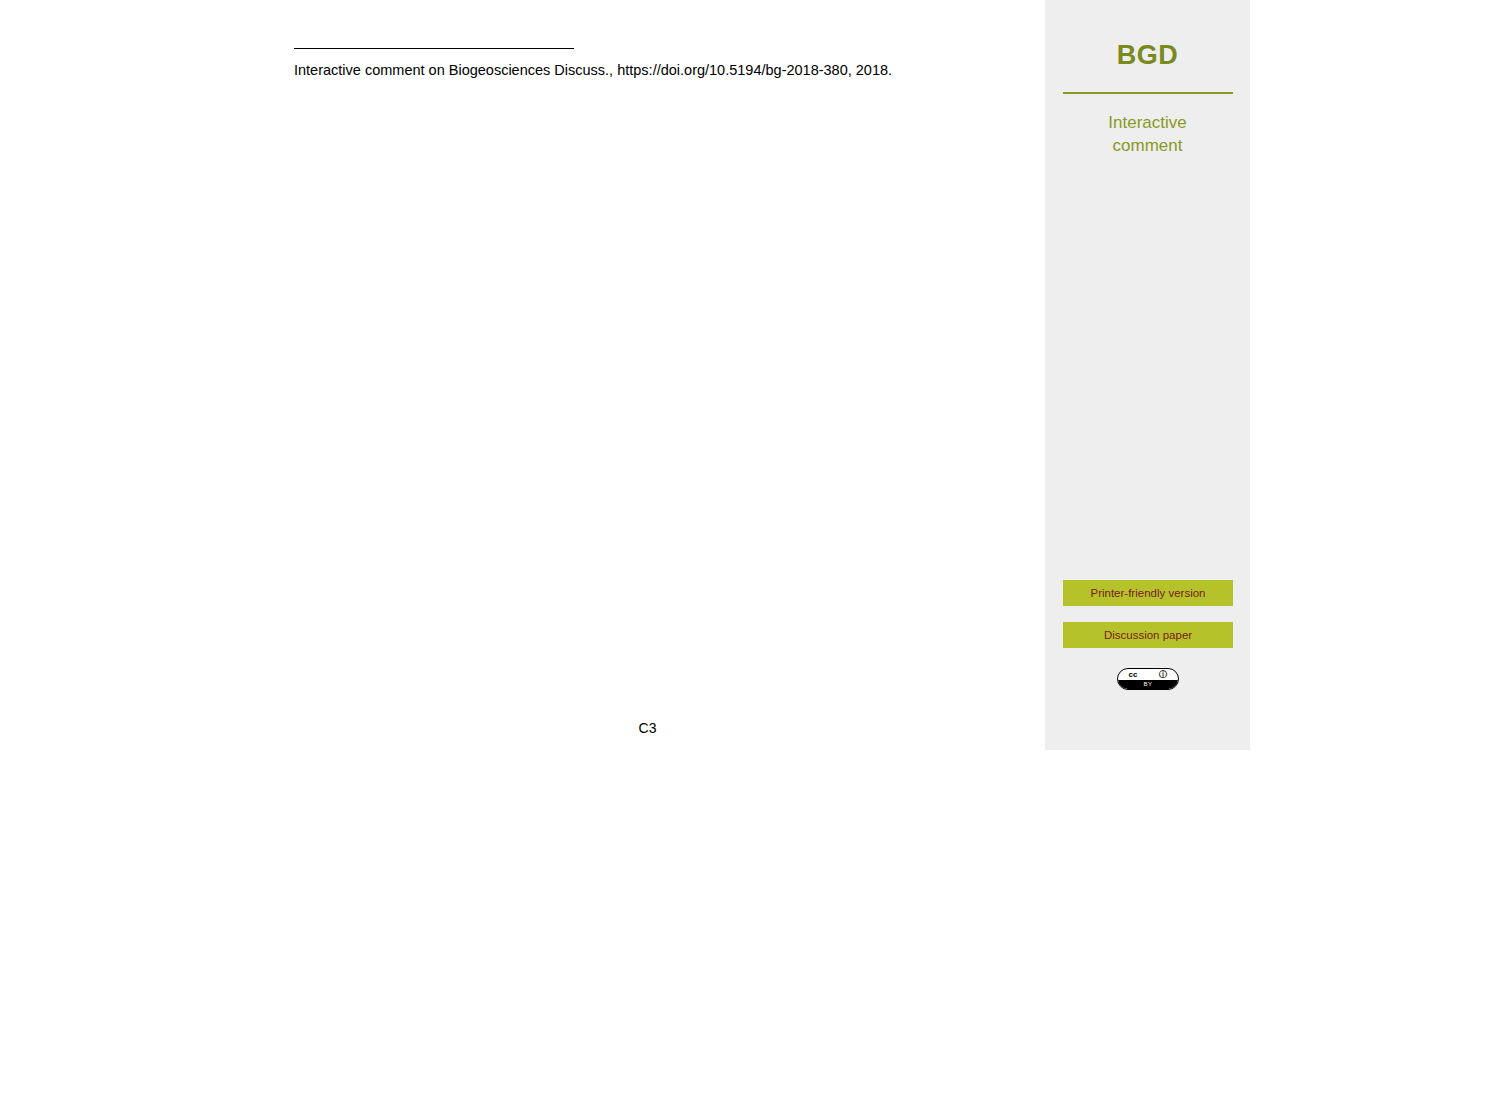Interactive comment on Biogeosciences Discuss., https://doi.org/10.5194/bg-2018-380, 2018.
C3
BGD
Interactive
comment
Printer-friendly version
Discussion paper
cc
ⓘ
BY